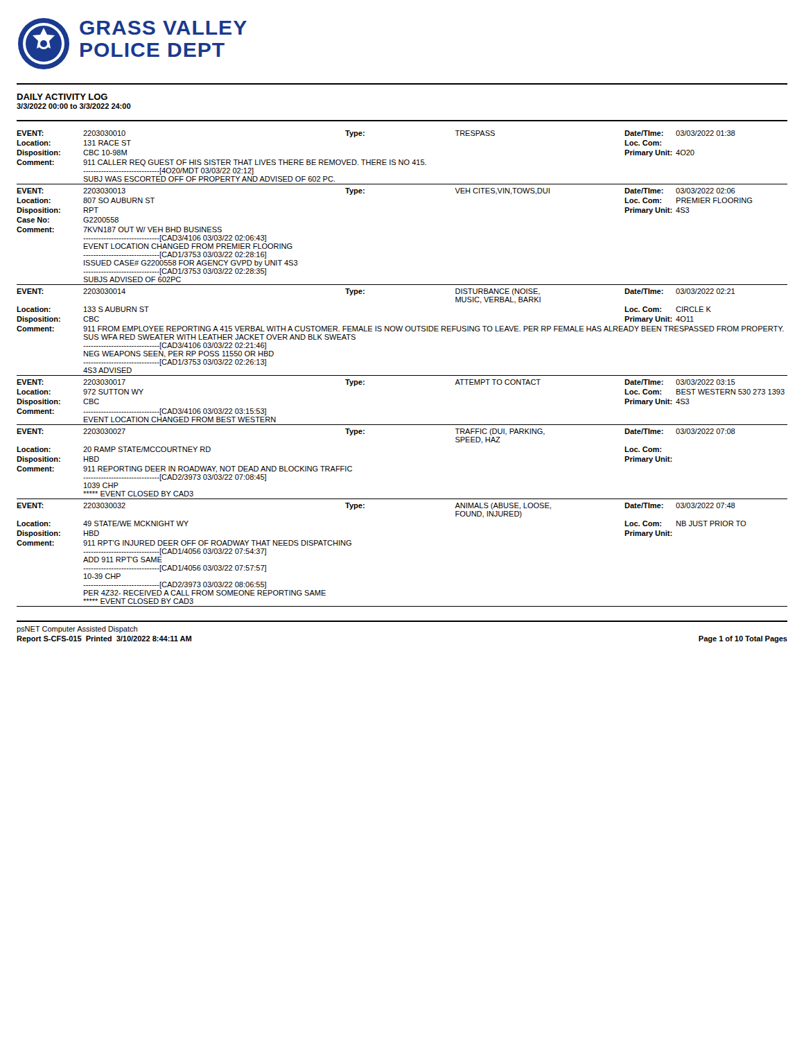GRASS VALLEY
POLICE DEPT
DAILY ACTIVITY LOG
3/3/2022 00:00 to 3/3/2022 24:00
| EVENT: | 2203030010 | Type: | TRESPASS | Date/TIme: | 03/03/2022 01:38 |
| Location: | 131 RACE ST | | | Loc. Com: | |
| Disposition: | CBC 10-98M | | | Primary Unit: | 4O20 |
| Comment: | 911 CALLER REQ GUEST OF HIS SISTER THAT LIVES THERE BE REMOVED. THERE IS NO 415. ------------------------------[4O20/MDT 03/03/22 02:12] SUBJ WAS ESCORTED OFF OF PROPERTY AND ADVISED OF 602 PC. |
| EVENT: | 2203030013 | Type: | VEH CITES,VIN,TOWS,DUI | Date/TIme: | 03/03/2022 02:06 |
| Location: | 807 SO AUBURN ST | | | Loc. Com: | PREMIER FLOORING |
| Disposition: | RPT | | | Primary Unit: | 4S3 |
| Case No: | G2200558 | | | | |
| Comment: | 7KVN187 OUT W/ VEH BHD BUSINESS ------------------------------[CAD3/4106 03/03/22 02:06:43] EVENT LOCATION CHANGED FROM PREMIER FLOORING ------------------------------[CAD1/3753 03/03/22 02:28:16] ISSUED CASE# G2200558 FOR AGENCY GVPD by UNIT 4S3 ------------------------------[CAD1/3753 03/03/22 02:28:35] SUBJS ADVISED OF 602PC |
| EVENT: | 2203030014 | Type: | DISTURBANCE (NOISE, MUSIC, VERBAL, BARKI | Date/TIme: | 03/03/2022 02:21 |
| Location: | 133 S AUBURN ST | | | Loc. Com: | CIRCLE K |
| Disposition: | CBC | | | Primary Unit: | 4O11 |
| Comment: | 911 FROM EMPLOYEE REPORTING A 415 VERBAL WITH A CUSTOMER. FEMALE IS NOW OUTSIDE REFUSING TO LEAVE. PER RP FEMALE HAS ALREADY BEEN TRESPASSED FROM PROPERTY. SUS WFA RED SWEATER WITH LEATHER JACKET OVER AND BLK SWEATS ------------------------------[CAD3/4106 03/03/22 02:21:46] NEG WEAPONS SEEN, PER RP POSS 11550 OR HBD ------------------------------[CAD1/3753 03/03/22 02:26:13] 4S3 ADVISED |
| EVENT: | 2203030017 | Type: | ATTEMPT TO CONTACT | Date/TIme: | 03/03/2022 03:15 |
| Location: | 972 SUTTON WY | | | Loc. Com: | BEST WESTERN 530 273 1393 |
| Disposition: | CBC | | | Primary Unit: | 4S3 |
| Comment: | ------------------------------[CAD3/4106 03/03/22 03:15:53] EVENT LOCATION CHANGED FROM BEST WESTERN |
| EVENT: | 2203030027 | Type: | TRAFFIC (DUI, PARKING, SPEED, HAZ | Date/TIme: | 03/03/2022 07:08 |
| Location: | 20 RAMP STATE/MCCOURTNEY RD | | | Loc. Com: | |
| Disposition: | HBD | | | Primary Unit: | |
| Comment: | 911 REPORTING DEER IN ROADWAY, NOT DEAD AND BLOCKING TRAFFIC ------------------------------[CAD2/3973 03/03/22 07:08:45] 1039 CHP ***** EVENT CLOSED BY CAD3 |
| EVENT: | 2203030032 | Type: | ANIMALS (ABUSE, LOOSE, FOUND, INJURED) | Date/TIme: | 03/03/2022 07:48 |
| Location: | 49 STATE/WE MCKNIGHT WY | | | Loc. Com: | NB JUST PRIOR TO |
| Disposition: | HBD | | | Primary Unit: | |
| Comment: | 911 RPT'G INJURED DEER OFF OF ROADWAY THAT NEEDS DISPATCHING ------------------------------[CAD1/4056 03/03/22 07:54:37] ADD 911 RPT'G SAME ------------------------------[CAD1/4056 03/03/22 07:57:57] 10-39 CHP ------------------------------[CAD2/3973 03/03/22 08:06:55] PER 4Z32- RECEIVED A CALL FROM SOMEONE REPORTING SAME ***** EVENT CLOSED BY CAD3 |
psNET Computer Assisted Dispatch
Report S-CFS-015 Printed 3/10/2022 8:44:11 AM Page 1 of 10 Total Pages